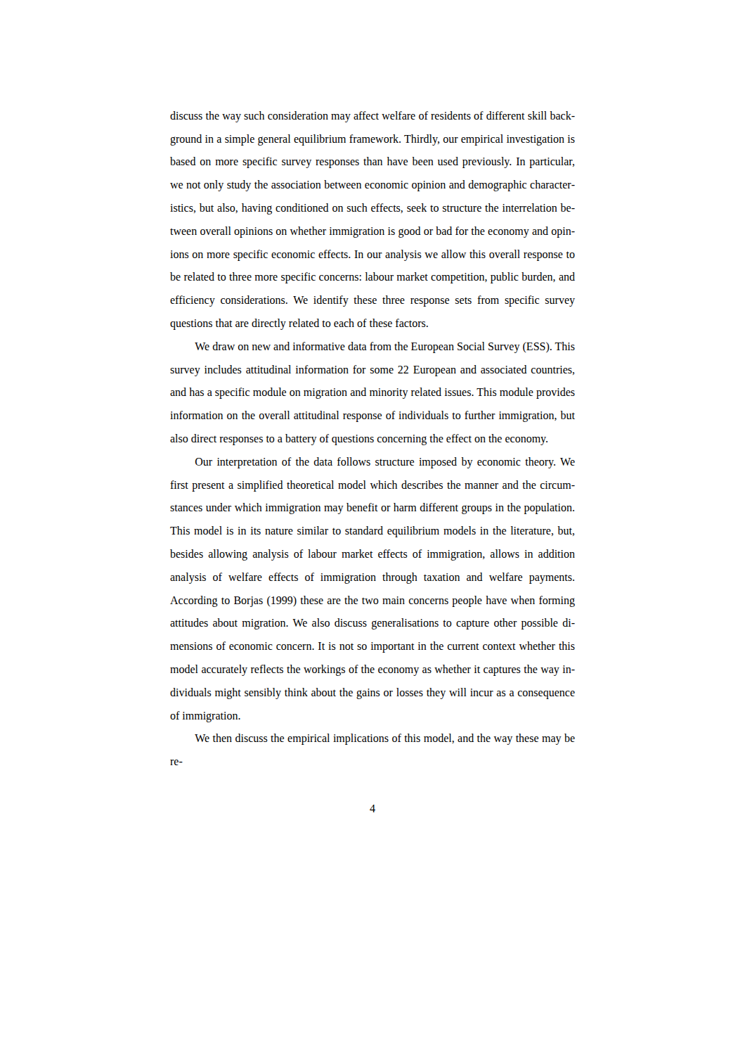discuss the way such consideration may affect welfare of residents of different skill background in a simple general equilibrium framework. Thirdly, our empirical investigation is based on more specific survey responses than have been used previously. In particular, we not only study the association between economic opinion and demographic characteristics, but also, having conditioned on such effects, seek to structure the interrelation between overall opinions on whether immigration is good or bad for the economy and opinions on more specific economic effects. In our analysis we allow this overall response to be related to three more specific concerns: labour market competition, public burden, and efficiency considerations. We identify these three response sets from specific survey questions that are directly related to each of these factors.
We draw on new and informative data from the European Social Survey (ESS). This survey includes attitudinal information for some 22 European and associated countries, and has a specific module on migration and minority related issues. This module provides information on the overall attitudinal response of individuals to further immigration, but also direct responses to a battery of questions concerning the effect on the economy.
Our interpretation of the data follows structure imposed by economic theory. We first present a simplified theoretical model which describes the manner and the circumstances under which immigration may benefit or harm different groups in the population. This model is in its nature similar to standard equilibrium models in the literature, but, besides allowing analysis of labour market effects of immigration, allows in addition analysis of welfare effects of immigration through taxation and welfare payments. According to Borjas (1999) these are the two main concerns people have when forming attitudes about migration. We also discuss generalisations to capture other possible dimensions of economic concern. It is not so important in the current context whether this model accurately reflects the workings of the economy as whether it captures the way individuals might sensibly think about the gains or losses they will incur as a consequence of immigration.
We then discuss the empirical implications of this model, and the way these may be re-
4